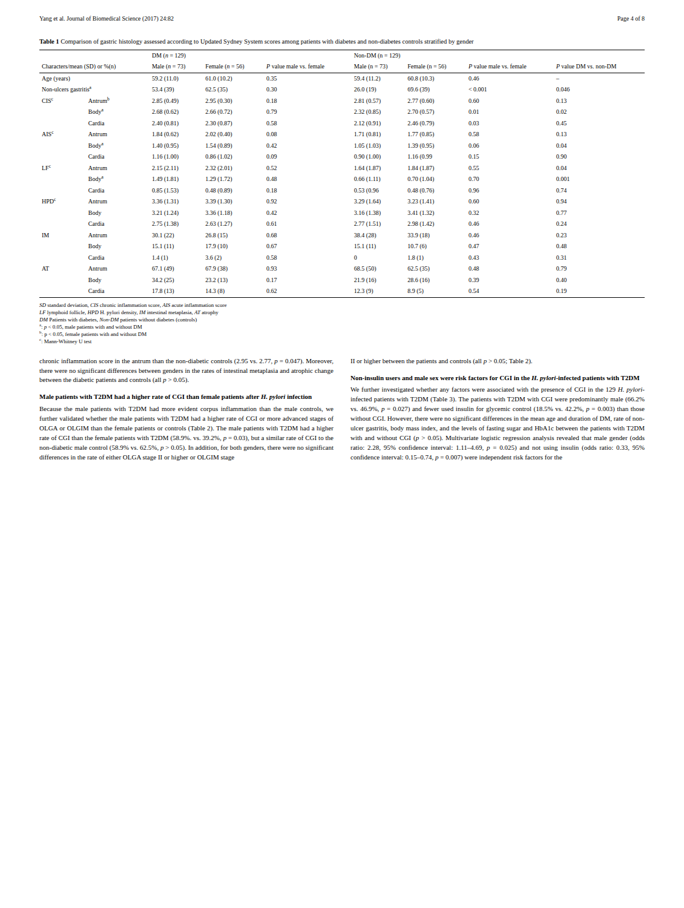Yang et al. Journal of Biomedical Science (2017) 24:82
Page 4 of 8
Table 1 Comparison of gastric histology assessed according to Updated Sydney System scores among patients with diabetes and non-diabetes controls stratified by gender
| Characters/mean (SD) or %(n) | DM ( n = 129) | Non-DM (n = 129) | P value DM vs. non-DM |
| --- | --- | --- | --- |
| Male ( n = 73) | Female ( n = 56) | P value male vs. female | Male (n = 73) | Female (n = 56) | P value male vs. female |
| Age (years) | 59.2 (11.0) | 61.0 (10.2) | 0.35 | 59.4 (11.2) | 60.8 (10.3) | 0.46 | – |
| Non-ulcers gastritis a | 53.4 (39) | 62.5 (35) | 0.30 | 26.0 (19) | 69.6 (39) | < 0.001 | 0.046 |
| CIS c | Antrum b | 2.85 (0.49) | 2.95 (0.30) | 0.18 | 2.81 (0.57) | 2.77 (0.60) | 0.60 | 0.13 |
| | Body a | 2.68 (0.62) | 2.66 (0.72) | 0.79 | 2.32 (0.85) | 2.70 (0.57) | 0.01 | 0.02 |
| | Cardia | 2.40 (0.81) | 2.30 (0.87) | 0.58 | 2.12 (0.91) | 2.46 (0.79) | 0.03 | 0.45 |
| AIS c | Antrum | 1.84 (0.62) | 2.02 (0.40) | 0.08 | 1.71 (0.81) | 1.77 (0.85) | 0.58 | 0.13 |
| | Body a | 1.40 (0.95) | 1.54 (0.89) | 0.42 | 1.05 (1.03) | 1.39 (0.95) | 0.06 | 0.04 |
| | Cardia | 1.16 (1.00) | 0.86 (1.02) | 0.09 | 0.90 (1.00) | 1.16 (0.99 | 0.15 | 0.90 |
| LF c | Antrum | 2.15 (2.11) | 2.32 (2.01) | 0.52 | 1.64 (1.87) | 1.84 (1.87) | 0.55 | 0.04 |
| | Body a | 1.49 (1.81) | 1.29 (1.72) | 0.48 | 0.66 (1.11) | 0.70 (1.04) | 0.70 | 0.001 |
| | Cardia | 0.85 (1.53) | 0.48 (0.89) | 0.18 | 0.53 (0.96 | 0.48 (0.76) | 0.96 | 0.74 |
| HPD c | Antrum | 3.36 (1.31) | 3.39 (1.30) | 0.92 | 3.29 (1.64) | 3.23 (1.41) | 0.60 | 0.94 |
| | Body | 3.21 (1.24) | 3.36 (1.18) | 0.42 | 3.16 (1.38) | 3.41 (1.32) | 0.32 | 0.77 |
| | Cardia | 2.75 (1.38) | 2.63 (1.27) | 0.61 | 2.77 (1.51) | 2.98 (1.42) | 0.46 | 0.24 |
| IM | Antrum | 30.1 (22) | 26.8 (15) | 0.68 | 38.4 (28) | 33.9 (18) | 0.46 | 0.23 |
| | Body | 15.1 (11) | 17.9 (10) | 0.67 | 15.1 (11) | 10.7 (6) | 0.47 | 0.48 |
| | Cardia | 1.4 (1) | 3.6 (2) | 0.58 | 0 | 1.8 (1) | 0.43 | 0.31 |
| AT | Antrum | 67.1 (49) | 67.9 (38) | 0.93 | 68.5 (50) | 62.5 (35) | 0.48 | 0.79 |
| | Body | 34.2 (25) | 23.2 (13) | 0.17 | 21.9 (16) | 28.6 (16) | 0.39 | 0.40 |
| | Cardia | 17.8 (13) | 14.3 (8) | 0.62 | 12.3 (9) | 8.9 (5) | 0.54 | 0.19 |
SD standard deviation, CIS chronic inflammation score, AIS acute inflammation score
LF lymphoid follicle, HPD H. pylori density, IM intestinal metaplasia, AT atrophy
DM Patients with diabetes, Non-DM patients without diabetes (controls)
a: p < 0.05, male patients with and without DM
b: p < 0.05, female patients with and without DM
c: Mann-Whitney U test
chronic inflammation score in the antrum than the non-diabetic controls (2.95 vs. 2.77, p = 0.047). Moreover, there were no significant differences between genders in the rates of intestinal metaplasia and atrophic change between the diabetic patients and controls (all p > 0.05).
Male patients with T2DM had a higher rate of CGI than female patients after H. pylori infection
Because the male patients with T2DM had more evident corpus inflammation than the male controls, we further validated whether the male patients with T2DM had a higher rate of CGI or more advanced stages of OLGA or OLGIM than the female patients or controls (Table 2). The male patients with T2DM had a higher rate of CGI than the female patients with T2DM (58.9%. vs. 39.2%, p = 0.03), but a similar rate of CGI to the non-diabetic male control (58.9% vs. 62.5%, p > 0.05). In addition, for both genders, there were no significant differences in the rate of either OLGA stage II or higher or OLGIM stage
II or higher between the patients and controls (all p > 0.05; Table 2).
Non-insulin users and male sex were risk factors for CGI in the H. pylori-infected patients with T2DM
We further investigated whether any factors were associated with the presence of CGI in the 129 H. pylori-infected patients with T2DM (Table 3). The patients with T2DM with CGI were predominantly male (66.2% vs. 46.9%, p = 0.027) and fewer used insulin for glycemic control (18.5% vs. 42.2%, p = 0.003) than those without CGI. However, there were no significant differences in the mean age and duration of DM, rate of non-ulcer gastritis, body mass index, and the levels of fasting sugar and HbA1c between the patients with T2DM with and without CGI (p > 0.05). Multivariate logistic regression analysis revealed that male gender (odds ratio: 2.28, 95% confidence interval: 1.11–4.69, p = 0.025) and not using insulin (odds ratio: 0.33, 95% confidence interval: 0.15–0.74, p = 0.007) were independent risk factors for the